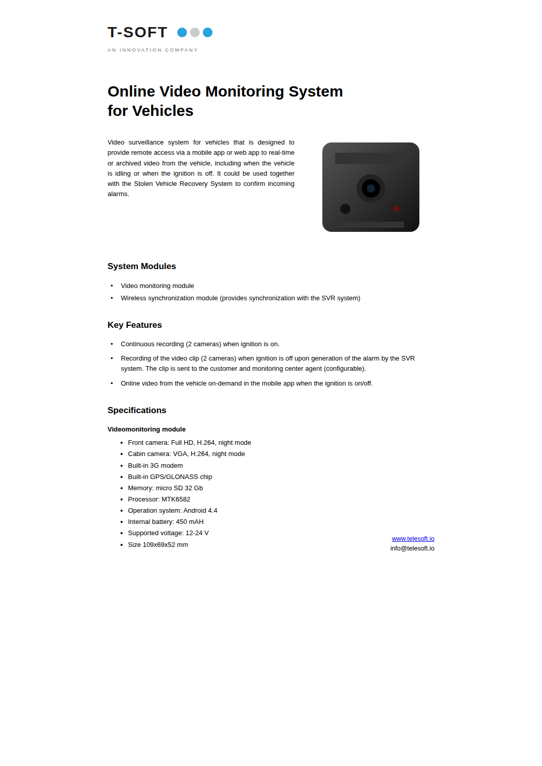T-SOFT
AN INNOVATION COMPANY
Online Video Monitoring System
for Vehicles
Video surveillance system for vehicles that is designed to provide remote access via a mobile app or web app to real-time or archived video from the vehicle, including when the vehicle is idling or when the ignition is off. It could be used together with the Stolen Vehicle Recovery System to confirm incoming alarms.
System Modules
Video monitoring module
Wireless synchronization module (provides synchronization with the SVR system)
Key Features
Continuous recording (2 cameras) when ignition is on.
Recording of the video clip (2 cameras) when ignition is off upon generation of the alarm by the SVR system. The clip is sent to the customer and monitoring center agent (configurable).
Online video from the vehicle on-demand in the mobile app when the ignition is on/off.
Specifications
Videomonitoring module
Front camera: Full HD, H.264, night mode
Cabin camera: VGA, H.264, night mode
Built-in 3G modem
Built-in GPS/GLONASS chip
Memory: micro SD 32 Gb
Processor: MTK6582
Operation system: Android 4.4
Internal battery: 450 mAH
Supported voltage: 12-24 V
Size 109x69x52 mm
www.telesoft.io
info@telesoft.io